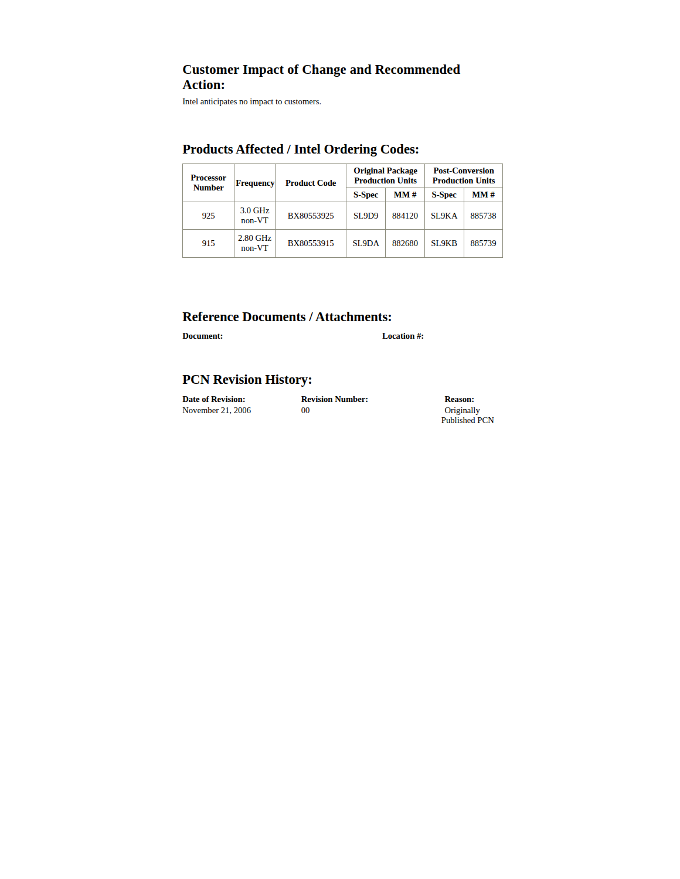Customer Impact of Change and Recommended Action:
Intel anticipates no impact to customers.
Products Affected / Intel Ordering Codes:
| Processor Number | Frequency | Product Code | Original Package Production Units | Post-Conversion Production Units |
| --- | --- | --- | --- | --- |
| S-Spec | MM # | S-Spec | MM # |
| 925 | 3.0 GHz non-VT | BX80553925 | SL9D9 | 884120 | SL9KA | 885738 |
| 915 | 2.80 GHz non-VT | BX80553915 | SL9DA | 882680 | SL9KB | 885739 |
Reference Documents / Attachments:
Document: Location #:
PCN Revision History:
| Date of Revision: | Revision Number: | Reason: |
| November 21, 2006 | 00 | Originally Published PCN |